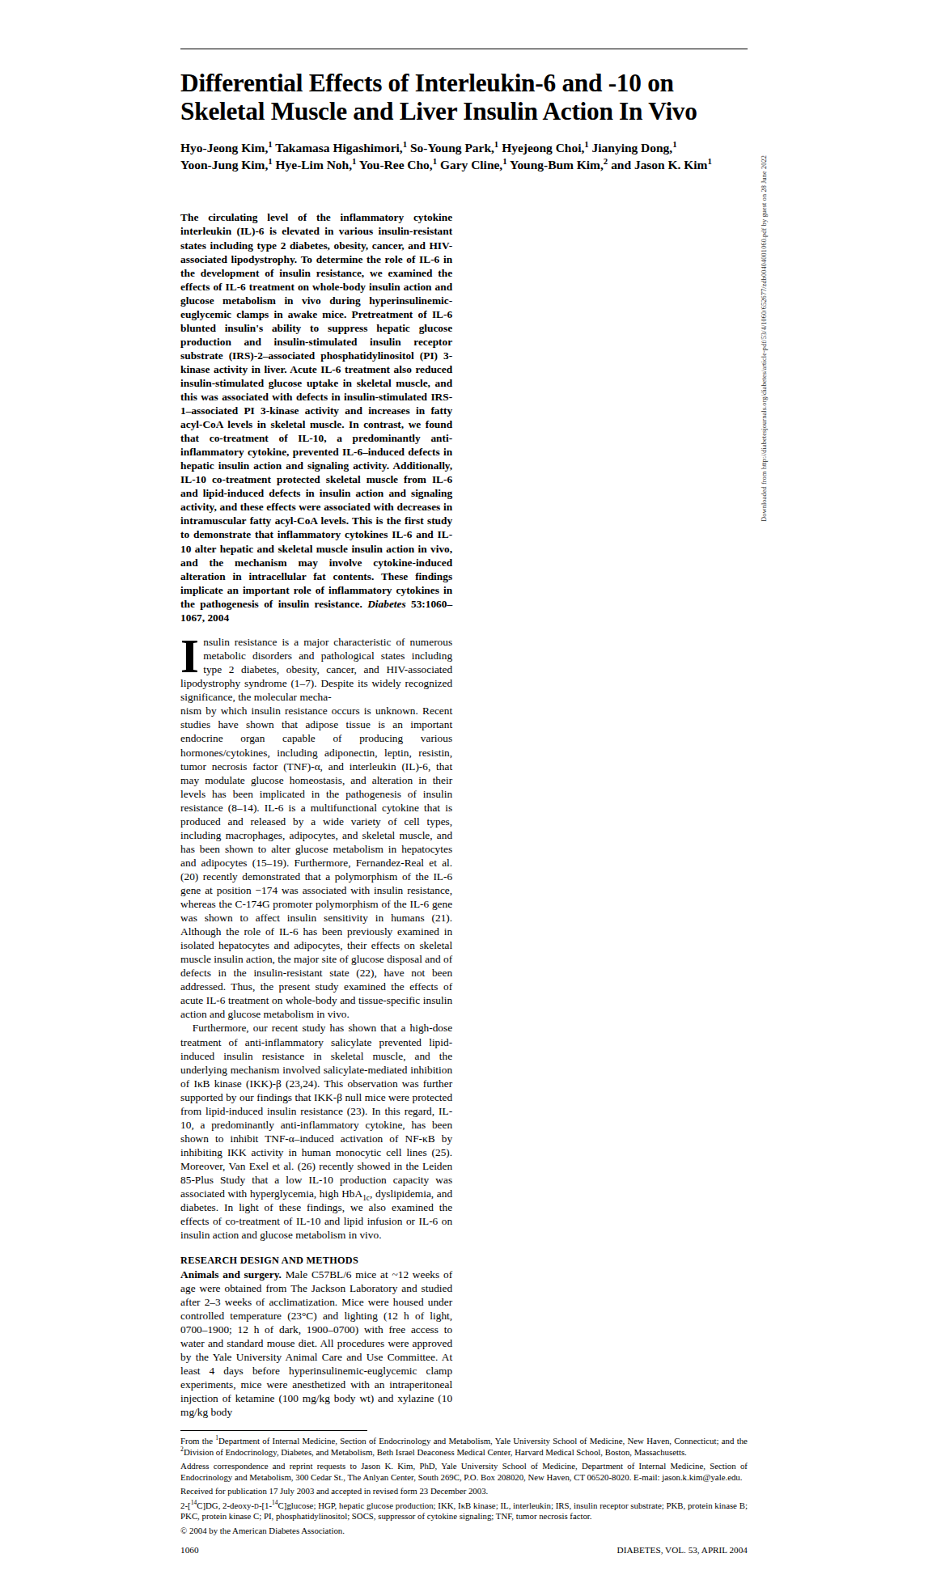Differential Effects of Interleukin-6 and -10 on Skeletal Muscle and Liver Insulin Action In Vivo
Hyo-Jeong Kim,1 Takamasa Higashimori,1 So-Young Park,1 Hyejeong Choi,1 Jianying Dong,1
Yoon-Jung Kim,1 Hye-Lim Noh,1 You-Ree Cho,1 Gary Cline,1 Young-Bum Kim,2 and Jason K. Kim1
The circulating level of the inflammatory cytokine interleukin (IL)-6 is elevated in various insulin-resistant states including type 2 diabetes, obesity, cancer, and HIV-associated lipodystrophy. To determine the role of IL-6 in the development of insulin resistance, we examined the effects of IL-6 treatment on whole-body insulin action and glucose metabolism in vivo during hyperinsulinemic-euglycemic clamps in awake mice. Pretreatment of IL-6 blunted insulin's ability to suppress hepatic glucose production and insulin-stimulated insulin receptor substrate (IRS)-2–associated phosphatidylinositol (PI) 3-kinase activity in liver. Acute IL-6 treatment also reduced insulin-stimulated glucose uptake in skeletal muscle, and this was associated with defects in insulin-stimulated IRS-1–associated PI 3-kinase activity and increases in fatty acyl-CoA levels in skeletal muscle. In contrast, we found that co-treatment of IL-10, a predominantly anti-inflammatory cytokine, prevented IL-6–induced defects in hepatic insulin action and signaling activity. Additionally, IL-10 co-treatment protected skeletal muscle from IL-6 and lipid-induced defects in insulin action and signaling activity, and these effects were associated with decreases in intramuscular fatty acyl-CoA levels. This is the first study to demonstrate that inflammatory cytokines IL-6 and IL-10 alter hepatic and skeletal muscle insulin action in vivo, and the mechanism may involve cytokine-induced alteration in intracellular fat contents. These findings implicate an important role of inflammatory cytokines in the pathogenesis of insulin resistance. Diabetes 53:1060–1067, 2004
Insulin resistance is a major characteristic of numerous metabolic disorders and pathological states including type 2 diabetes, obesity, cancer, and HIV-associated lipodystrophy syndrome (1–7). Despite its widely recognized significance, the molecular mecha-
nism by which insulin resistance occurs is unknown. Recent studies have shown that adipose tissue is an important endocrine organ capable of producing various hormones/cytokines, including adiponectin, leptin, resistin, tumor necrosis factor (TNF)-α, and interleukin (IL)-6, that may modulate glucose homeostasis, and alteration in their levels has been implicated in the pathogenesis of insulin resistance (8–14). IL-6 is a multifunctional cytokine that is produced and released by a wide variety of cell types, including macrophages, adipocytes, and skeletal muscle, and has been shown to alter glucose metabolism in hepatocytes and adipocytes (15–19). Furthermore, Fernandez-Real et al. (20) recently demonstrated that a polymorphism of the IL-6 gene at position −174 was associated with insulin resistance, whereas the C-174G promoter polymorphism of the IL-6 gene was shown to affect insulin sensitivity in humans (21). Although the role of IL-6 has been previously examined in isolated hepatocytes and adipocytes, their effects on skeletal muscle insulin action, the major site of glucose disposal and of defects in the insulin-resistant state (22), have not been addressed. Thus, the present study examined the effects of acute IL-6 treatment on whole-body and tissue-specific insulin action and glucose metabolism in vivo.
Furthermore, our recent study has shown that a high-dose treatment of anti-inflammatory salicylate prevented lipid-induced insulin resistance in skeletal muscle, and the underlying mechanism involved salicylate-mediated inhibition of IκB kinase (IKK)-β (23,24). This observation was further supported by our findings that IKK-β null mice were protected from lipid-induced insulin resistance (23). In this regard, IL-10, a predominantly anti-inflammatory cytokine, has been shown to inhibit TNF-α–induced activation of NF-κB by inhibiting IKK activity in human monocytic cell lines (25). Moreover, Van Exel et al. (26) recently showed in the Leiden 85-Plus Study that a low IL-10 production capacity was associated with hyperglycemia, high HbA1c, dyslipidemia, and diabetes. In light of these findings, we also examined the effects of co-treatment of IL-10 and lipid infusion or IL-6 on insulin action and glucose metabolism in vivo.
Research Design and Methods
Animals and surgery. Male C57BL/6 mice at ~12 weeks of age were obtained from The Jackson Laboratory and studied after 2–3 weeks of acclimatization. Mice were housed under controlled temperature (23°C) and lighting (12 h of light, 0700–1900; 12 h of dark, 1900–0700) with free access to water and standard mouse diet. All procedures were approved by the Yale University Animal Care and Use Committee. At least 4 days before hyperinsulinemic-euglycemic clamp experiments, mice were anesthetized with an intraperitoneal injection of ketamine (100 mg/kg body wt) and xylazine (10 mg/kg body
From the 1Department of Internal Medicine, Section of Endocrinology and Metabolism, Yale University School of Medicine, New Haven, Connecticut; and the 2Division of Endocrinology, Diabetes, and Metabolism, Beth Israel Deaconess Medical Center, Harvard Medical School, Boston, Massachusetts.
Address correspondence and reprint requests to Jason K. Kim, PhD, Yale University School of Medicine, Department of Internal Medicine, Section of Endocrinology and Metabolism, 300 Cedar St., The Anlyan Center, South 269C, P.O. Box 208020, New Haven, CT 06520-8020. E-mail: jason.k.kim@yale.edu.
Received for publication 17 July 2003 and accepted in revised form 23 December 2003.
2-[14C]DG, 2-deoxy-d-[1-14C]glucose; HGP, hepatic glucose production; IKK, IκB kinase; IL, interleukin; IRS, insulin receptor substrate; PKB, protein kinase B; PKC, protein kinase C; PI, phosphatidylinositol; SOCS, suppressor of cytokine signaling; TNF, tumor necrosis factor.
© 2004 by the American Diabetes Association.
1060 DIABETES, VOL. 53, APRIL 2004
Downloaded from http://diabetesjournals.org/diabetes/article-pdf/53/4/1060/652677/zdb00404001060.pdf by guest on 28 June 2022